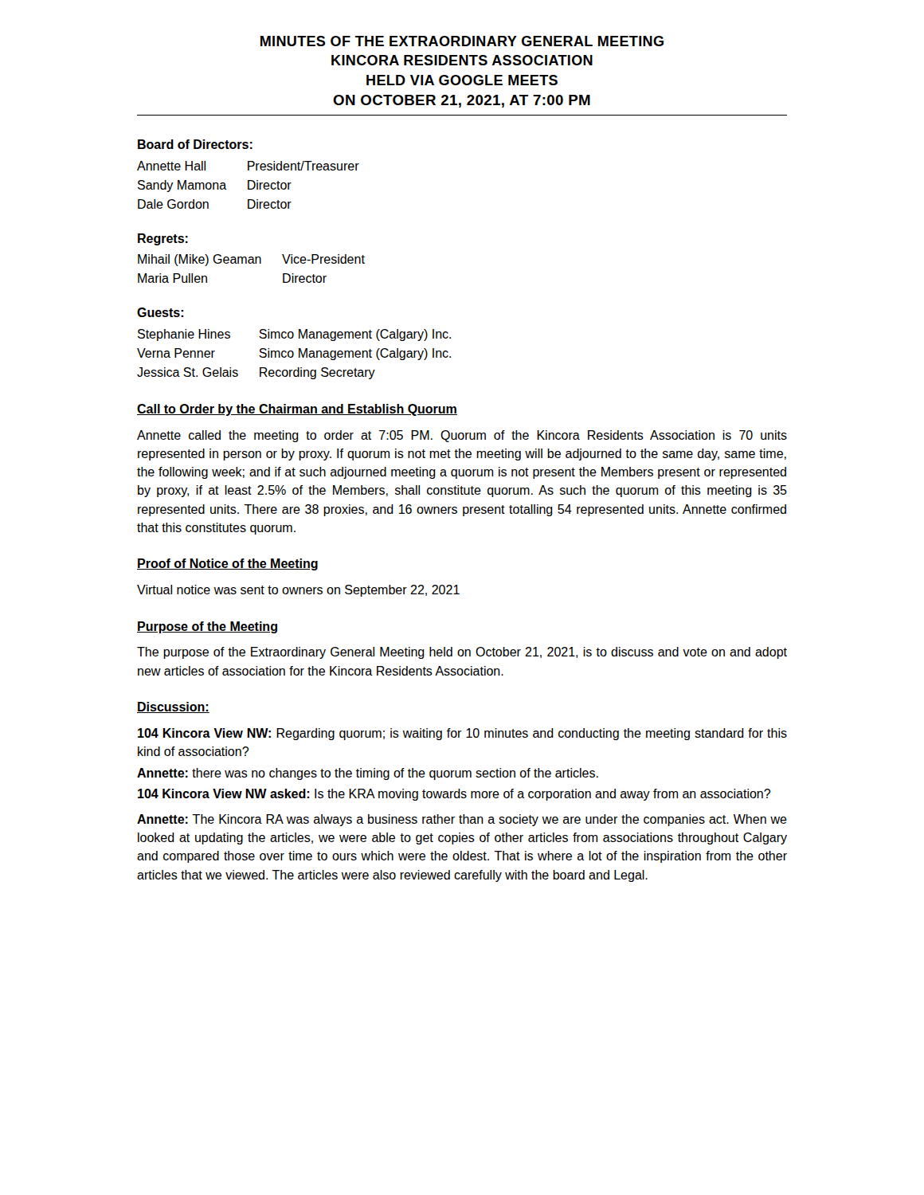MINUTES OF THE EXTRAORDINARY GENERAL MEETING
KINCORA RESIDENTS ASSOCIATION
HELD VIA GOOGLE MEETS
ON OCTOBER 21, 2021, AT 7:00 PM
Board of Directors:
| Annette Hall | President/Treasurer |
| Sandy Mamona | Director |
| Dale Gordon | Director |
Regrets:
| Mihail (Mike) Geaman | Vice-President |
| Maria Pullen | Director |
Guests:
| Stephanie Hines | Simco Management (Calgary) Inc. |
| Verna Penner | Simco Management (Calgary) Inc. |
| Jessica St. Gelais | Recording Secretary |
Call to Order by the Chairman and Establish Quorum
Annette called the meeting to order at 7:05 PM. Quorum of the Kincora Residents Association is 70 units represented in person or by proxy. If quorum is not met the meeting will be adjourned to the same day, same time, the following week; and if at such adjourned meeting a quorum is not present the Members present or represented by proxy, if at least 2.5% of the Members, shall constitute quorum. As such the quorum of this meeting is 35 represented units. There are 38 proxies, and 16 owners present totalling 54 represented units. Annette confirmed that this constitutes quorum.
Proof of Notice of the Meeting
Virtual notice was sent to owners on September 22, 2021
Purpose of the Meeting
The purpose of the Extraordinary General Meeting held on October 21, 2021, is to discuss and vote on and adopt new articles of association for the Kincora Residents Association.
Discussion:
104 Kincora View NW: Regarding quorum; is waiting for 10 minutes and conducting the meeting standard for this kind of association?
Annette: there was no changes to the timing of the quorum section of the articles.
104 Kincora View NW asked: Is the KRA moving towards more of a corporation and away from an association?
Annette: The Kincora RA was always a business rather than a society we are under the companies act. When we looked at updating the articles, we were able to get copies of other articles from associations throughout Calgary and compared those over time to ours which were the oldest. That is where a lot of the inspiration from the other articles that we viewed. The articles were also reviewed carefully with the board and Legal.